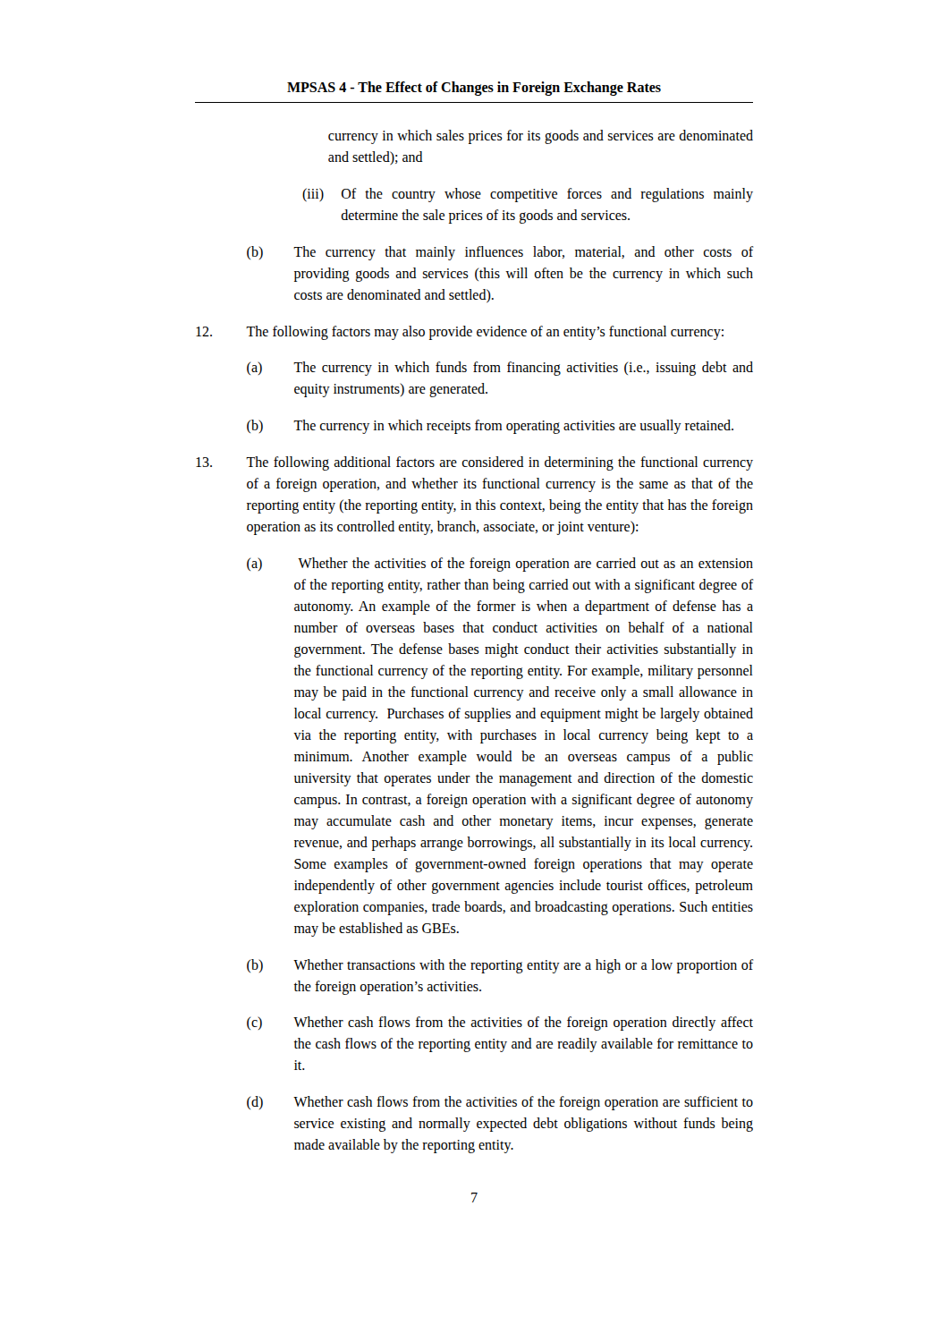MPSAS 4 - The Effect of Changes in Foreign Exchange Rates
currency in which sales prices for its goods and services are denominated and settled); and
(iii) Of the country whose competitive forces and regulations mainly determine the sale prices of its goods and services.
(b) The currency that mainly influences labor, material, and other costs of providing goods and services (this will often be the currency in which such costs are denominated and settled).
12. The following factors may also provide evidence of an entity’s functional currency:
(a) The currency in which funds from financing activities (i.e., issuing debt and equity instruments) are generated.
(b) The currency in which receipts from operating activities are usually retained.
13. The following additional factors are considered in determining the functional currency of a foreign operation, and whether its functional currency is the same as that of the reporting entity (the reporting entity, in this context, being the entity that has the foreign operation as its controlled entity, branch, associate, or joint venture):
(a) Whether the activities of the foreign operation are carried out as an extension of the reporting entity, rather than being carried out with a significant degree of autonomy. An example of the former is when a department of defense has a number of overseas bases that conduct activities on behalf of a national government. The defense bases might conduct their activities substantially in the functional currency of the reporting entity. For example, military personnel may be paid in the functional currency and receive only a small allowance in local currency. Purchases of supplies and equipment might be largely obtained via the reporting entity, with purchases in local currency being kept to a minimum. Another example would be an overseas campus of a public university that operates under the management and direction of the domestic campus. In contrast, a foreign operation with a significant degree of autonomy may accumulate cash and other monetary items, incur expenses, generate revenue, and perhaps arrange borrowings, all substantially in its local currency. Some examples of government-owned foreign operations that may operate independently of other government agencies include tourist offices, petroleum exploration companies, trade boards, and broadcasting operations. Such entities may be established as GBEs.
(b) Whether transactions with the reporting entity are a high or a low proportion of the foreign operation’s activities.
(c) Whether cash flows from the activities of the foreign operation directly affect the cash flows of the reporting entity and are readily available for remittance to it.
(d) Whether cash flows from the activities of the foreign operation are sufficient to service existing and normally expected debt obligations without funds being made available by the reporting entity.
7